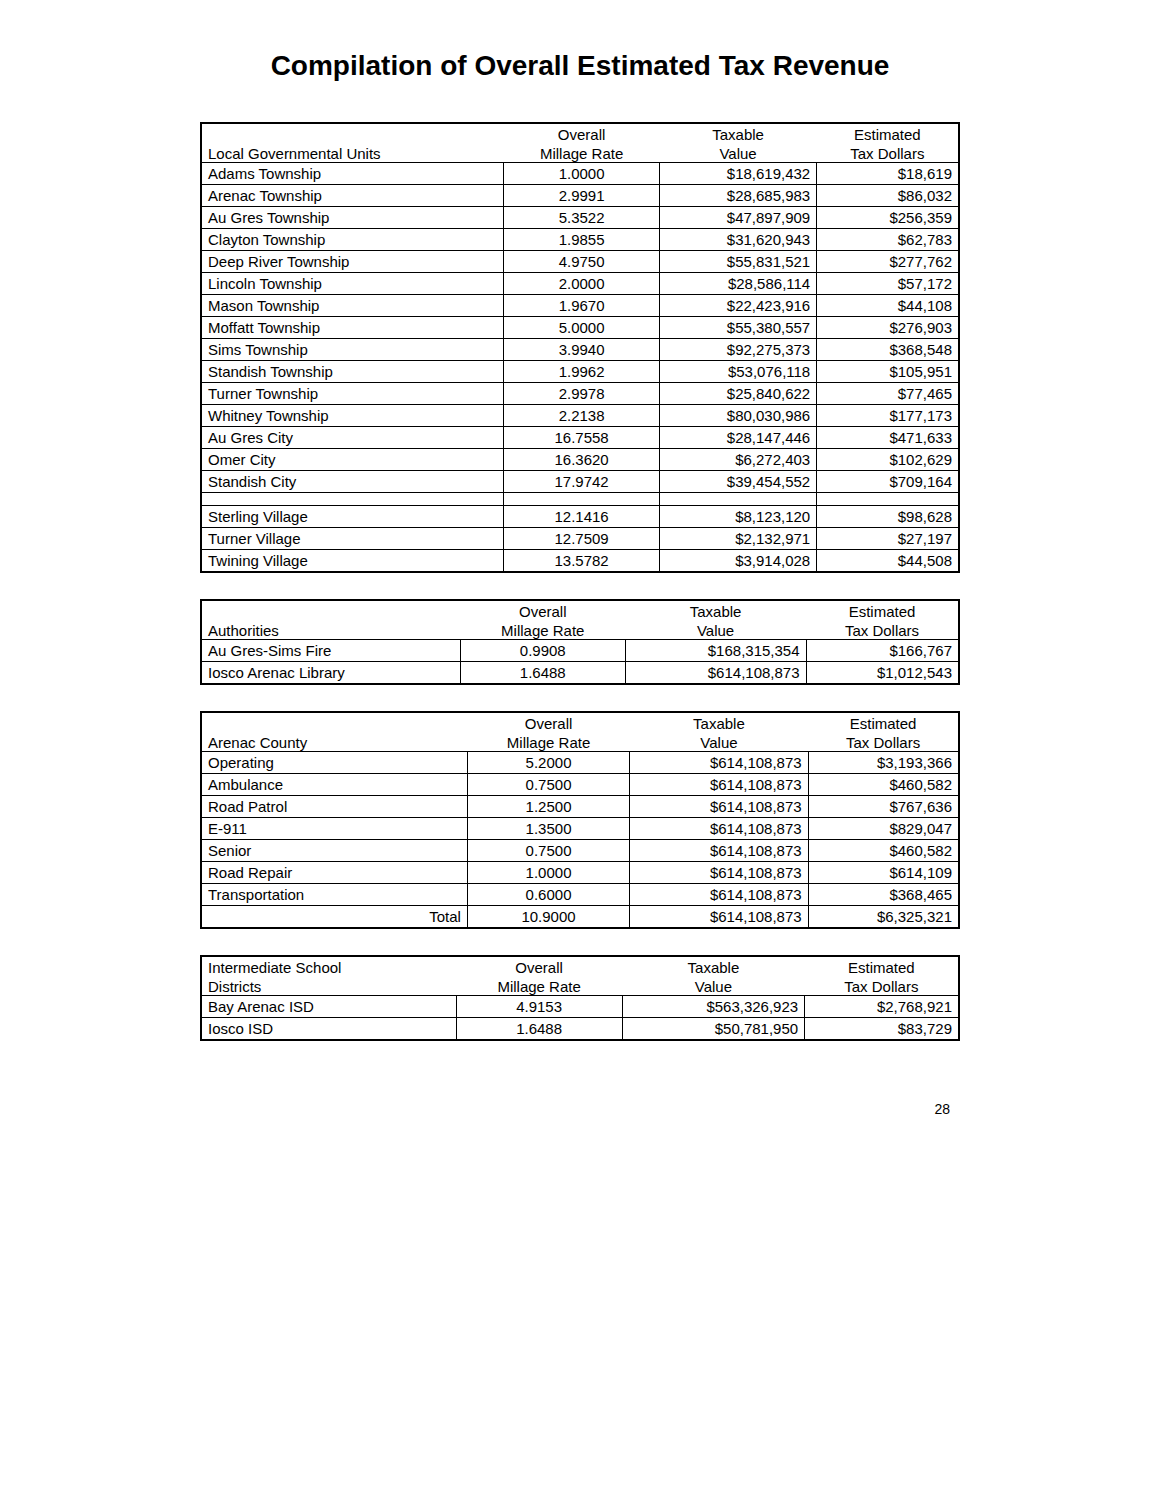Compilation of Overall Estimated Tax Revenue
| | Overall | Taxable | Estimated |
| --- | --- | --- | --- |
| Local Governmental Units | Millage Rate | Value | Tax Dollars |
| Adams Township | 1.0000 | $18,619,432 | $18,619 |
| Arenac Township | 2.9991 | $28,685,983 | $86,032 |
| Au Gres Township | 5.3522 | $47,897,909 | $256,359 |
| Clayton Township | 1.9855 | $31,620,943 | $62,783 |
| Deep River Township | 4.9750 | $55,831,521 | $277,762 |
| Lincoln Township | 2.0000 | $28,586,114 | $57,172 |
| Mason Township | 1.9670 | $22,423,916 | $44,108 |
| Moffatt Township | 5.0000 | $55,380,557 | $276,903 |
| Sims Township | 3.9940 | $92,275,373 | $368,548 |
| Standish Township | 1.9962 | $53,076,118 | $105,951 |
| Turner Township | 2.9978 | $25,840,622 | $77,465 |
| Whitney Township | 2.2138 | $80,030,986 | $177,173 |
| Au Gres City | 16.7558 | $28,147,446 | $471,633 |
| Omer City | 16.3620 | $6,272,403 | $102,629 |
| Standish City | 17.9742 | $39,454,552 | $709,164 |
| Sterling Village | 12.1416 | $8,123,120 | $98,628 |
| Turner Village | 12.7509 | $2,132,971 | $27,197 |
| Twining Village | 13.5782 | $3,914,028 | $44,508 |
| | Overall | Taxable | Estimated |
| --- | --- | --- | --- |
| Authorities | Millage Rate | Value | Tax Dollars |
| Au Gres-Sims Fire | 0.9908 | $168,315,354 | $166,767 |
| Iosco Arenac Library | 1.6488 | $614,108,873 | $1,012,543 |
| | | Overall | Taxable | Estimated |
| --- | --- | --- | --- | --- |
| Arenac County | | Millage Rate | Value | Tax Dollars |
| Operating | 5.2000 | $614,108,873 | $3,193,366 |
| Ambulance | 0.7500 | $614,108,873 | $460,582 |
| Road Patrol | 1.2500 | $614,108,873 | $767,636 |
| E-911 | 1.3500 | $614,108,873 | $829,047 |
| Senior | 0.7500 | $614,108,873 | $460,582 |
| Road Repair | 1.0000 | $614,108,873 | $614,109 |
| Transportation | 0.6000 | $614,108,873 | $368,465 |
| | Total | 10.9000 | $614,108,873 | $6,325,321 |
| Intermediate School | Overall | Taxable | Estimated |
| --- | --- | --- | --- |
| Districts | Millage Rate | Value | Tax Dollars |
| Bay Arenac ISD | 4.9153 | $563,326,923 | $2,768,921 |
| Iosco ISD | 1.6488 | $50,781,950 | $83,729 |
28